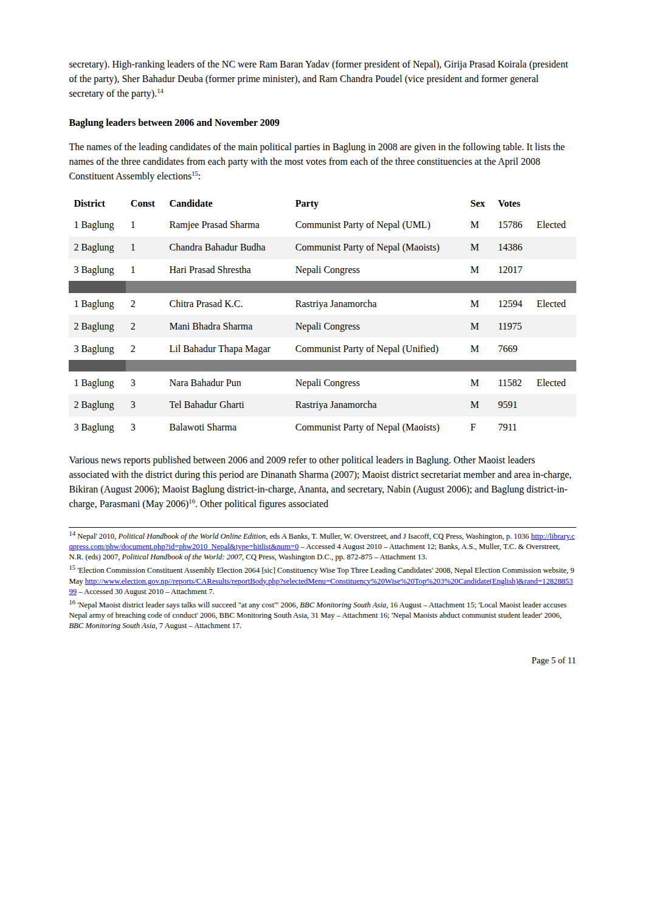secretary). High-ranking leaders of the NC were Ram Baran Yadav (former president of Nepal), Girija Prasad Koirala (president of the party), Sher Bahadur Deuba (former prime minister), and Ram Chandra Poudel (vice president and former general secretary of the party).14
Baglung leaders between 2006 and November 2009
The names of the leading candidates of the main political parties in Baglung in 2008 are given in the following table. It lists the names of the three candidates from each party with the most votes from each of the three constituencies at the April 2008 Constituent Assembly elections15:
| District | Const | Candidate | Party | Sex | Votes | |
| --- | --- | --- | --- | --- | --- | --- |
| 1 Baglung | 1 | Ramjee Prasad Sharma | Communist Party of Nepal (UML) | M | 15786 | Elected |
| 2 Baglung | 1 | Chandra Bahadur Budha | Communist Party of Nepal (Maoists) | M | 14386 | |
| 3 Baglung | 1 | Hari Prasad Shrestha | Nepali Congress | M | 12017 | |
| 1 Baglung | 2 | Chitra Prasad K.C. | Rastriya Janamorcha | M | 12594 | Elected |
| 2 Baglung | 2 | Mani Bhadra Sharma | Nepali Congress | M | 11975 | |
| 3 Baglung | 2 | Lil Bahadur Thapa Magar | Communist Party of Nepal (Unified) | M | 7669 | |
| 1 Baglung | 3 | Nara Bahadur Pun | Nepali Congress | M | 11582 | Elected |
| 2 Baglung | 3 | Tel Bahadur Gharti | Rastriya Janamorcha | M | 9591 | |
| 3 Baglung | 3 | Balawoti Sharma | Communist Party of Nepal (Maoists) | F | 7911 | |
Various news reports published between 2006 and 2009 refer to other political leaders in Baglung. Other Maoist leaders associated with the district during this period are Dinanath Sharma (2007); Maoist district secretariat member and area in-charge, Bikiran (August 2006); Maoist Baglung district-in-charge, Ananta, and secretary, Nabin (August 2006); and Baglung district-in-charge, Parasmani (May 2006)16. Other political figures associated
14 Nepal' 2010, Political Handbook of the World Online Edition, eds A Banks, T. Muller, W. Overstreet, and J Isacoff, CQ Press, Washington, p. 1036 http://library.cqpress.com/phw/document.php?id=phw2010_Nepal&type=hitlist&num=0 – Accessed 4 August 2010 – Attachment 12; Banks, A.S., Muller, T.C. & Overstreet, N.R. (eds) 2007, Political Handbook of the World: 2007, CQ Press, Washington D.C., pp. 872-875 – Attachment 13.
15 'Election Commission Constituent Assembly Election 2064 [sic] Constituency Wise Top Three Leading Candidates' 2008, Nepal Election Commission website, 9 May http://www.election.gov.np//reports/CAResults/reportBody.php?selectedMenu=Constituency%20Wise%20Top%203%20Candidate(English)&rand=1282885399 – Accessed 30 August 2010 – Attachment 7.
16 'Nepal Maoist district leader says talks will succeed "at any cost"' 2006, BBC Monitoring South Asia, 16 August – Attachment 15; 'Local Maoist leader accuses Nepal army of breaching code of conduct' 2006, BBC Monitoring South Asia, 31 May – Attachment 16; 'Nepal Maoists abduct communist student leader' 2006, BBC Monitoring South Asia, 7 August – Attachment 17.
Page 5 of 11